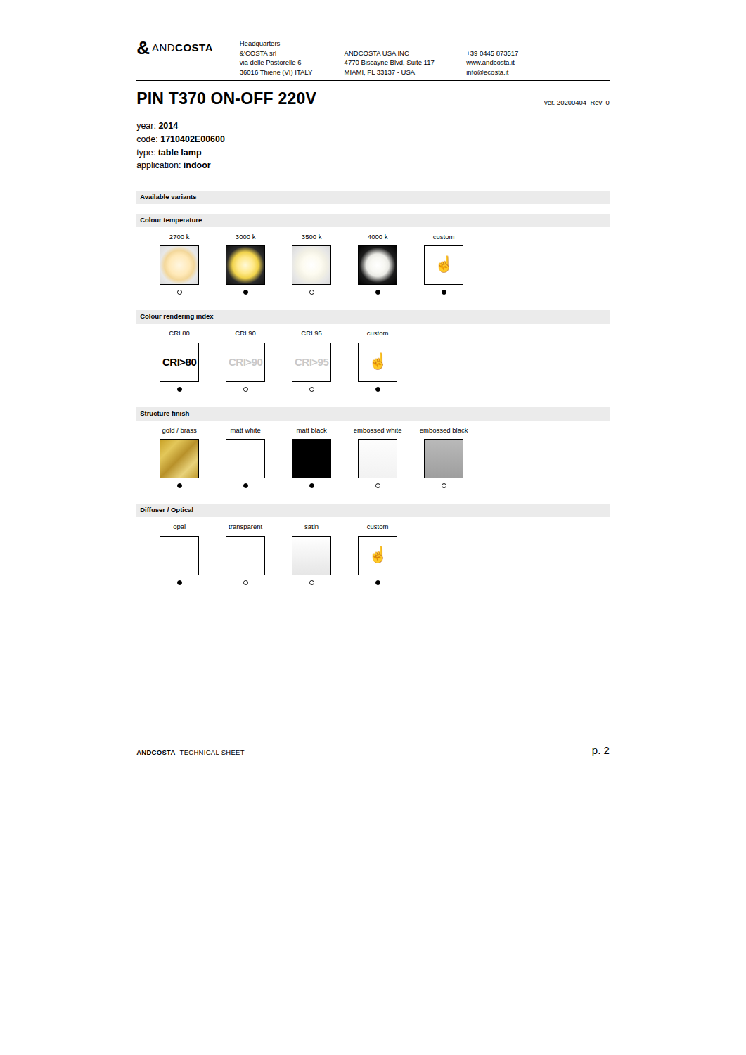& ANDCOSTA
Headquarters
&'COSTA srl
via delle Pastorelle 6
36016 Thiene (VI) ITALY
ANDCOSTA USA INC
4770 Biscayne Blvd, Suite 117
MIAMI, FL 33137 - USA
+39 0445 873517
www.andcosta.it
info@ecosta.it
PIN T370 ON-OFF 220V
ver. 20200404_Rev_0
year: 2014
code: 1710402E00600
type: table lamp
application: indoor
Available variants
Colour temperature
2700 k
3000 k
3500 k
4000 k
custom
☝
Colour rendering index
CRI 80
CRI>80
CRI 90
CRI>90
CRI 95
CRI>95
custom
☝
Structure finish
gold / brass
matt white
matt black
embossed white
embossed black
Diffuser / Optical
opal
transparent
satin
custom
☝
AND COSTA TECHNICAL SHEET
p. 2